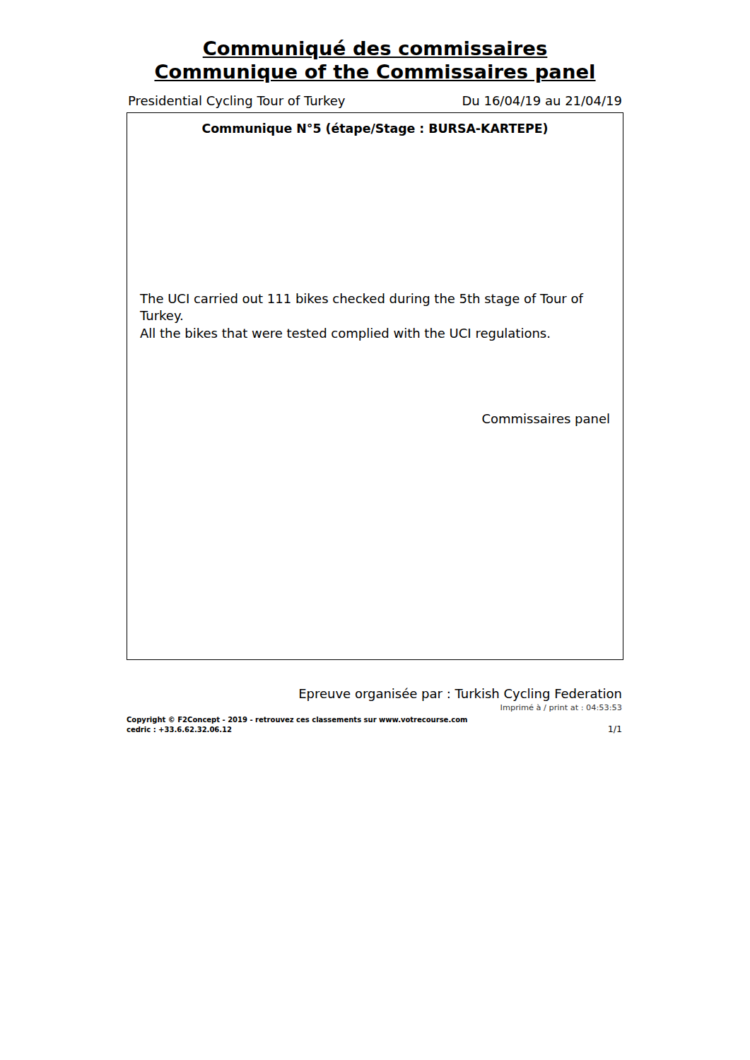Communiqué des commissaires
Communique of the Commissaires panel
Presidential Cycling Tour of Turkey
Du 16/04/19 au 21/04/19
Communique N°5 (étape/Stage : BURSA-KARTEPE)
The UCI carried out 111 bikes checked during the 5th stage of Tour of Turkey.
All the bikes that were tested complied with the UCI regulations.
Commissaires panel
Epreuve organisée par : Turkish Cycling Federation
Imprimé à / print at : 04:53:53
Copyright © F2Concept - 2019 - retrouvez ces classements sur www.votrecourse.com
cedric : +33.6.62.32.06.12
1/1